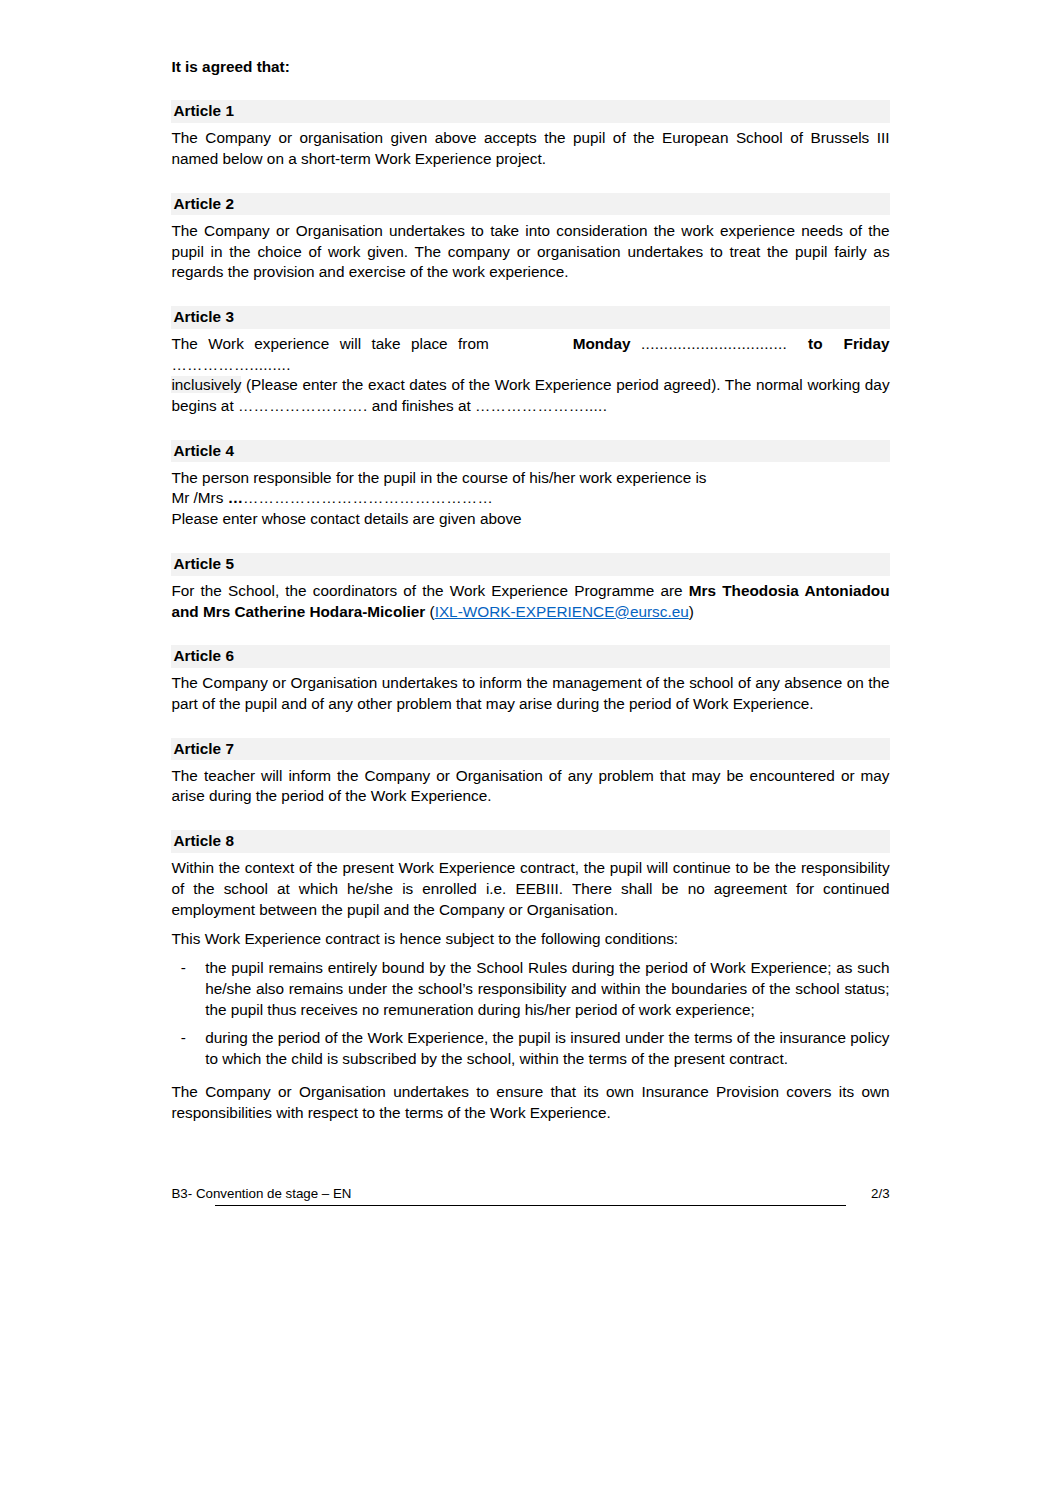It is agreed that:
Article 1
The Company or organisation given above accepts the pupil of the European School of Brussels III named below on a short-term Work Experience project.
Article 2
The Company or Organisation undertakes to take into consideration the work experience needs of the pupil in the choice of work given. The company or organisation undertakes to treat the pupil fairly as regards the provision and exercise of the work experience.
Article 3
The Work experience will take place from Monday ................................ to Friday …………….........
inclusively (Please enter the exact dates of the Work Experience period agreed). The normal working day begins at ……………………. and finishes at ………………….....
Article 4
The person responsible for the pupil in the course of his/her work experience is
Mr /Mrs ……………………………………………
Please enter whose contact details are given above
Article 5
For the School, the coordinators of the Work Experience Programme are Mrs Theodosia Antoniadou and Mrs Catherine Hodara-Micolier (IXL-WORK-EXPERIENCE@eursc.eu)
Article 6
The Company or Organisation undertakes to inform the management of the school of any absence on the part of the pupil and of any other problem that may arise during the period of Work Experience.
Article 7
The teacher will inform the Company or Organisation of any problem that may be encountered or may arise during the period of the Work Experience.
Article 8
Within the context of the present Work Experience contract, the pupil will continue to be the responsibility of the school at which he/she is enrolled i.e. EEBIII. There shall be no agreement for continued employment between the pupil and the Company or Organisation.
This Work Experience contract is hence subject to the following conditions:
the pupil remains entirely bound by the School Rules during the period of Work Experience; as such he/she also remains under the school’s responsibility and within the boundaries of the school status; the pupil thus receives no remuneration during his/her period of work experience;
during the period of the Work Experience, the pupil is insured under the terms of the insurance policy to which the child is subscribed by the school, within the terms of the present contract.
The Company or Organisation undertakes to ensure that its own Insurance Provision covers its own responsibilities with respect to the terms of the Work Experience.
B3- Convention de stage – EN 2/3